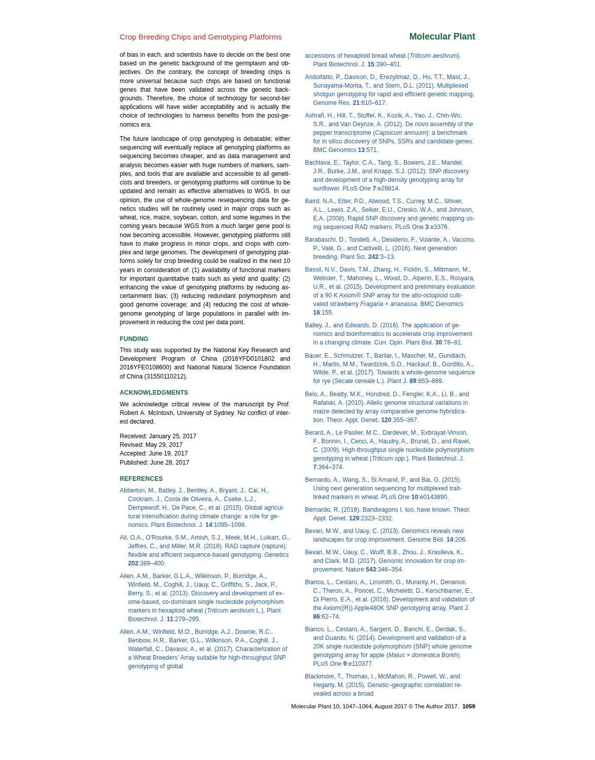Crop Breeding Chips and Genotyping Platforms
Molecular Plant
of bias in each, and scientists have to decide on the best one based on the genetic background of the germplasm and objectives. On the contrary, the concept of breeding chips is more universal because such chips are based on functional genes that have been validated across the genetic backgrounds. Therefore, the choice of technology for second-tier applications will have wider acceptability and is actually the choice of technologies to harness benefits from the post-genomics era.
The future landscape of crop genotyping is debatable; either sequencing will eventually replace all genotyping platforms as sequencing becomes cheaper, and as data management and analysis becomes easier with huge numbers of markers, samples, and tools that are available and accessible to all geneticists and breeders, or genotyping platforms will continue to be updated and remain as effective alternatives to WGS. In our opinion, the use of whole-genome resequencing data for genetics studies will be routinely used in major crops such as wheat, rice, maize, soybean, cotton, and some legumes in the coming years because WGS from a much larger gene pool is now becoming accessible. However, genotyping platforms still have to make progress in minor crops, and crops with complex and large genomes. The development of genotyping platforms solely for crop breeding could be realized in the next 10 years in consideration of: (1) availability of functional markers for important quantitative traits such as yield and quality; (2) enhancing the value of genotyping platforms by reducing ascertainment bias; (3) reducing redundant polymorphism and good genome coverage; and (4) reducing the cost of whole-genome genotyping of large populations in parallel with improvement in reducing the cost per data point.
FUNDING
This study was supported by the National Key Research and Development Program of China (2016YFD0101802 and 2016YFE0108600) and National Natural Science Foundation of China (31550110212).
ACKNOWLEDGMENTS
We acknowledge critical review of the manuscript by Prof. Robert A. McIntosh, University of Sydney. No conflict of interest declared.
Received: January 25, 2017
Revised: May 29, 2017
Accepted: June 19, 2017
Published: June 28, 2017
REFERENCES
Abberton, M., Batley, J., Bentley, A., Bryant, J., Cai, H., Cockram, J., Costa de Oliveira, A., Cseke, L.J., Dempewolf, H., De Pace, C., et al. (2015). Global agricultural intensification during climate change: a role for genomics. Plant Biotechnol. J. 14:1095–1098.
Ali, O.A., O'Rourke, S.M., Amish, S.J., Meek, M.H., Luikart, G., Jeffres, C., and Miller, M.R. (2016). RAD capture (rapture): flexible and efficient sequence-based genotyping. Genetics 202:389–400.
Allen, A.M., Barker, G.L.A., Wilkinson, P., Burridge, A., Winfield, M., Coghill, J., Uauy, C., Griffiths, S., Jack, P., Berry, S., et al. (2013). Discovery and development of exome-based, co-dominant single nucleotide polymorphism markers in hexaploid wheat (Triticum aestivum L.). Plant Biotechnol. J. 11:279–295.
Allen, A.M., Winfield, M.O., Burridge, A.J., Downie, R.C., Benbow, H.R., Barker, G.L., Wilkinson, P.A., Coghill, J., Waterfall, C., Davassi, A., et al. (2017). Characterization of a Wheat Breeders' Array suitable for high-throughput SNP genotyping of global
accessions of hexaploid bread wheat (Triticum aestivum). Plant Biotechnol. J. 15:390–401.
Andolfatto, P., Davison, D., Erezyilmaz, D., Hu, T.T., Mast, J., Sunayama-Morita, T., and Stern, D.L. (2011). Multiplexed shotgun genotyping for rapid and efficient genetic mapping. Genome Res. 21:610–617.
Ashrafi, H., Hill, T., Stoffel, K., Kozik, A., Yao, J., Chin-Wo, S.R., and Van Deynze, A. (2012). De novo assembly of the pepper transcriptome (Capsicum annuum): a benchmark for in silico discovery of SNPs, SSRs and candidate genes. BMC Genomics 13:571.
Bachlava, E., Taylor, C.A., Tang, S., Bowers, J.E., Mandel, J.R., Burke, J.M., and Knapp, S.J. (2012). SNP discovery and development of a high-density genotyping array for sunflower. PLoS One 7:e29814.
Baird, N.A., Etter, P.D., Atwood, T.S., Currey, M.C., Shiver, A.L., Lewis, Z.A., Selker, E.U., Cresko, W.A., and Johnson, E.A. (2008). Rapid SNP discovery and genetic mapping using sequenced RAD markers. PLoS One 3:e3376.
Barabaschi, D., Tondelli, A., Desiderio, F., Volante, A., Vaccino, P., Valè, G., and Cattivelli, L. (2016). Next generation breeding. Plant Sci. 242:3–13.
Bassil, N.V., Davis, T.M., Zhang, H., Ficklin, S., Mittmann, M., Webster, T., Mahoney, L., Wood, D., Alperin, E.S., Rosyara, U.R., et al. (2015). Development and preliminary evaluation of a 90 K Axiom® SNP array for the allo-octoploid cultivated strawberry Fragaria × ananassa. BMC Genomics 16:155.
Batley, J., and Edwards, D. (2016). The application of genomics and bioinformatics to accelerate crop improvement in a changing climate. Curr. Opin. Plant Biol. 30:78–81.
Bauer, E., Schmutzer, T., Barilar, I., Mascher, M., Gundlach, H., Martis, M.M., Twardziok, S.O., Hackauf, B., Gordillo, A., Wilde, P., et al. (2017). Towards a whole-genome sequence for rye (Secale cereale L.). Plant J. 89:853–869.
Belo, A., Beatty, M.K., Hondred, D., Fengler, K.A., Li, B., and Rafalski, A. (2010). Allelic genome structural variations in maize detected by array comparative genome hybridization. Theor. Appl. Genet. 120:355–367.
Berard, A., Le Paslier, M.C., Dardevet, M., Exbrayat-Vinson, F., Bonnin, I., Cenci, A., Haudry, A., Brunel, D., and Ravel, C. (2009). High-throughput single nucleotide polymorphism genotyping in wheat (Triticum spp.). Plant Biotechnol. J. 7:364–374.
Bernardo, A., Wang, S., St Amand, P., and Bai, G. (2015). Using next generation sequencing for multiplexed trait-linked markers in wheat. PLoS One 10:e0143890.
Bernardo, R. (2016). Bandwagons I, too, have known. Theor. Appl. Genet. 129:2323–2332.
Bevan, M.W., and Uauy, C. (2013). Genomics reveals new landscapes for crop improvement. Genome Biol. 14:206.
Bevan, M.W., Uauy, C., Wulff, B.B., Zhou, J., Krasileva, K., and Clark, M.D. (2017). Genomic innovation for crop improvement. Nature 543:346–354.
Bianco, L., Cestaro, A., Linsmith, G., Muranty, H., Denance, C., Theron, A., Poncet, C., Micheletti, D., Kerschbamer, E., Di Pierro, E.A., et al. (2016). Development and validation of the Axiom((R)) Apple480K SNP genotyping array. Plant J. 86:62–74.
Bianco, L., Cestaro, A., Sargent, D., Banchi, E., Derdak, S., and Guardo, N. (2014). Development and validation of a 20K single nucleotide polymorphism (SNP) whole genome genotyping array for apple (Malus × domestica Borkh). PLoS One 9:e110377.
Blackmore, T., Thomas, I., McMahon, R., Powell, W., and Hegarty, M. (2015). Genetic–geographic correlation revealed across a broad
Molecular Plant 10, 1047–1064, August 2017 © The Author 2017. 1059